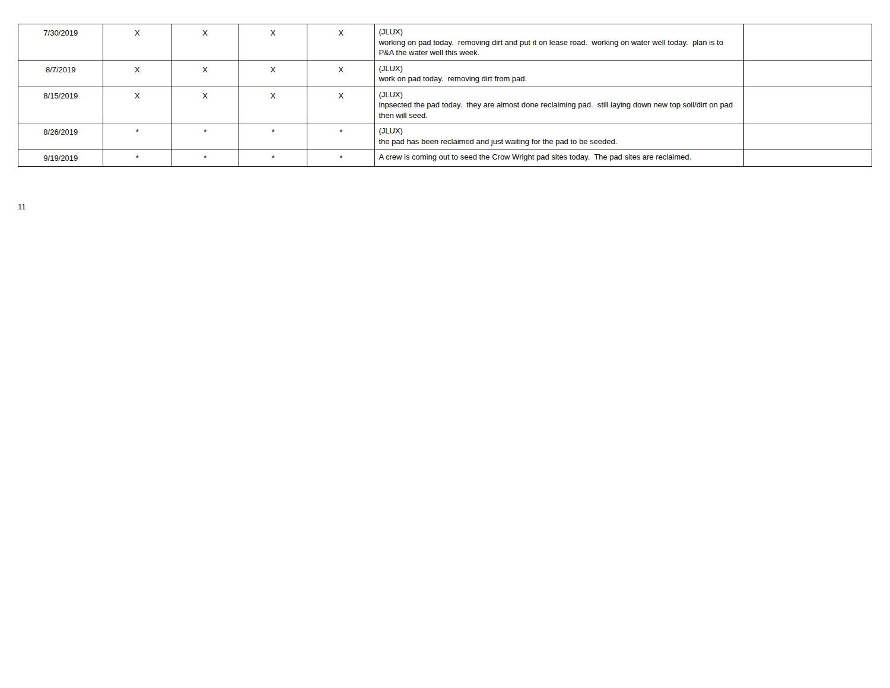| 7/30/2019 | X | X | X | X | (JLUX) working on pad today. removing dirt and put it on lease road. working on water well today. plan is to P&A the water well this week. | |
| 8/7/2019 | X | X | X | X | (JLUX) work on pad today. removing dirt from pad. | |
| 8/15/2019 | X | X | X | X | (JLUX) inpsected the pad today. they are almost done reclaiming pad. still laying down new top soil/dirt on pad then will seed. | |
| 8/26/2019 | * | * | * | * | (JLUX) the pad has been reclaimed and just waiting for the pad to be seeded. | |
| 9/19/2019 | * | * | * | * | A crew is coming out to seed the Crow Wright pad sites today. The pad sites are reclaimed. | |
11